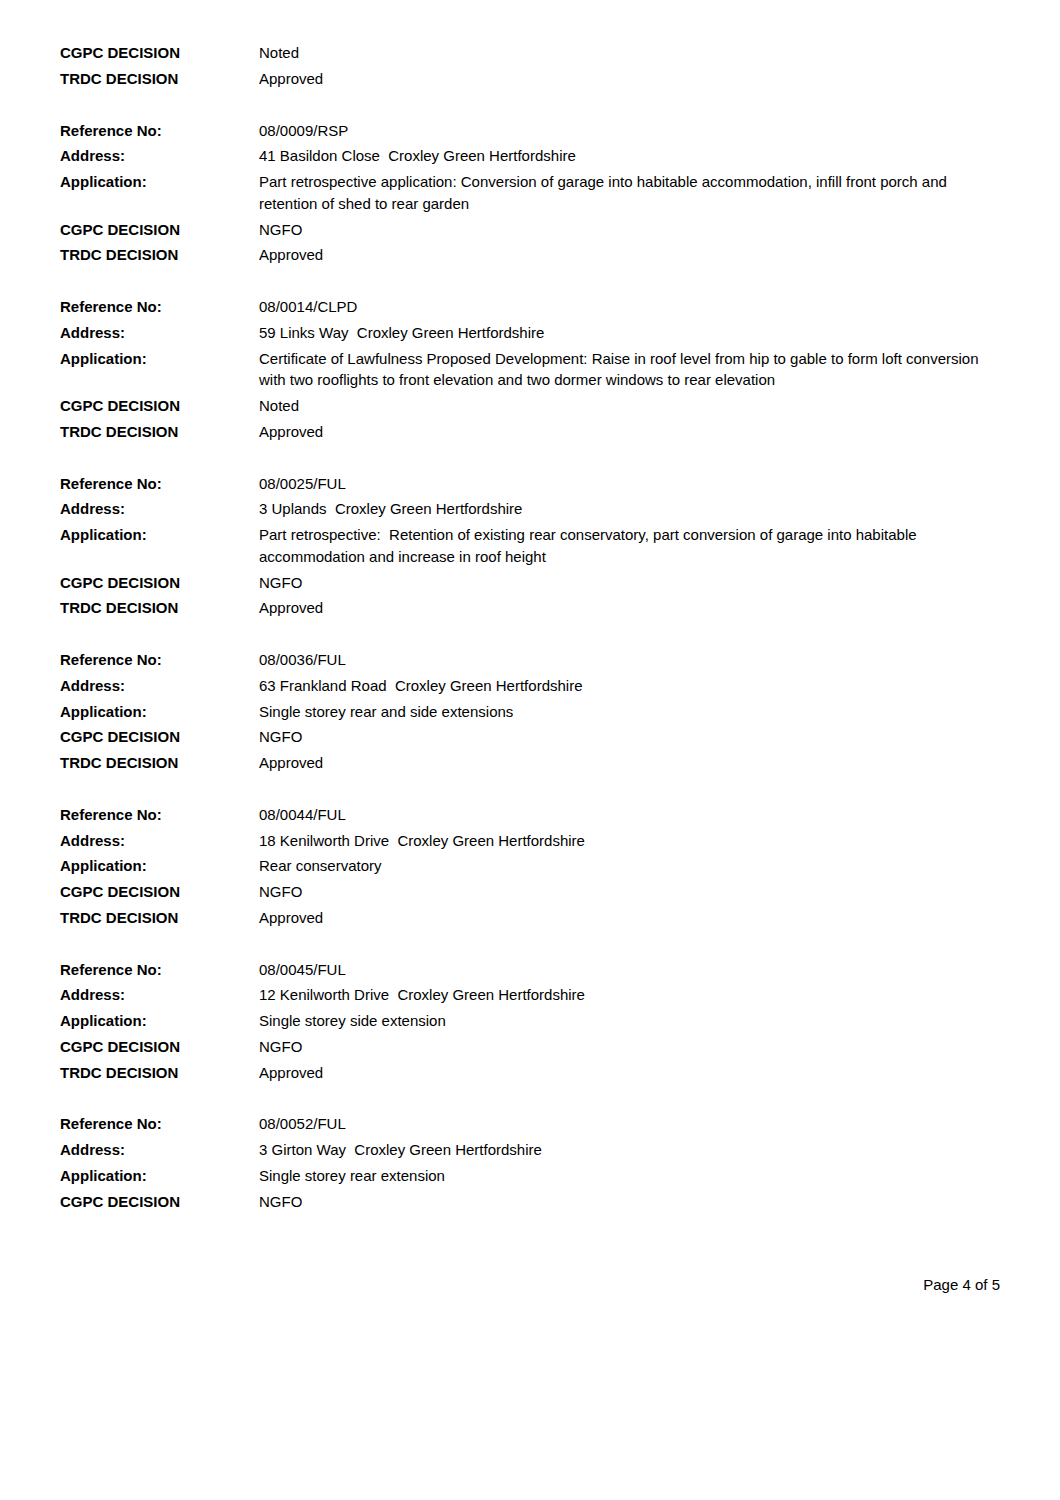| CGPC DECISION | Noted |
| TRDC DECISION | Approved |
| Reference No: | 08/0009/RSP |
| Address: | 41 Basildon Close Croxley Green Hertfordshire |
| Application: | Part retrospective application: Conversion of garage into habitable accommodation, infill front porch and retention of shed to rear garden |
| CGPC DECISION | NGFO |
| TRDC DECISION | Approved |
| Reference No: | 08/0014/CLPD |
| Address: | 59 Links Way Croxley Green Hertfordshire |
| Application: | Certificate of Lawfulness Proposed Development: Raise in roof level from hip to gable to form loft conversion with two rooflights to front elevation and two dormer windows to rear elevation |
| CGPC DECISION | Noted |
| TRDC DECISION | Approved |
| Reference No: | 08/0025/FUL |
| Address: | 3 Uplands Croxley Green Hertfordshire |
| Application: | Part retrospective: Retention of existing rear conservatory, part conversion of garage into habitable accommodation and increase in roof height |
| CGPC DECISION | NGFO |
| TRDC DECISION | Approved |
| Reference No: | 08/0036/FUL |
| Address: | 63 Frankland Road Croxley Green Hertfordshire |
| Application: | Single storey rear and side extensions |
| CGPC DECISION | NGFO |
| TRDC DECISION | Approved |
| Reference No: | 08/0044/FUL |
| Address: | 18 Kenilworth Drive Croxley Green Hertfordshire |
| Application: | Rear conservatory |
| CGPC DECISION | NGFO |
| TRDC DECISION | Approved |
| Reference No: | 08/0045/FUL |
| Address: | 12 Kenilworth Drive Croxley Green Hertfordshire |
| Application: | Single storey side extension |
| CGPC DECISION | NGFO |
| TRDC DECISION | Approved |
| Reference No: | 08/0052/FUL |
| Address: | 3 Girton Way Croxley Green Hertfordshire |
| Application: | Single storey rear extension |
| CGPC DECISION | NGFO |
Page 4 of 5